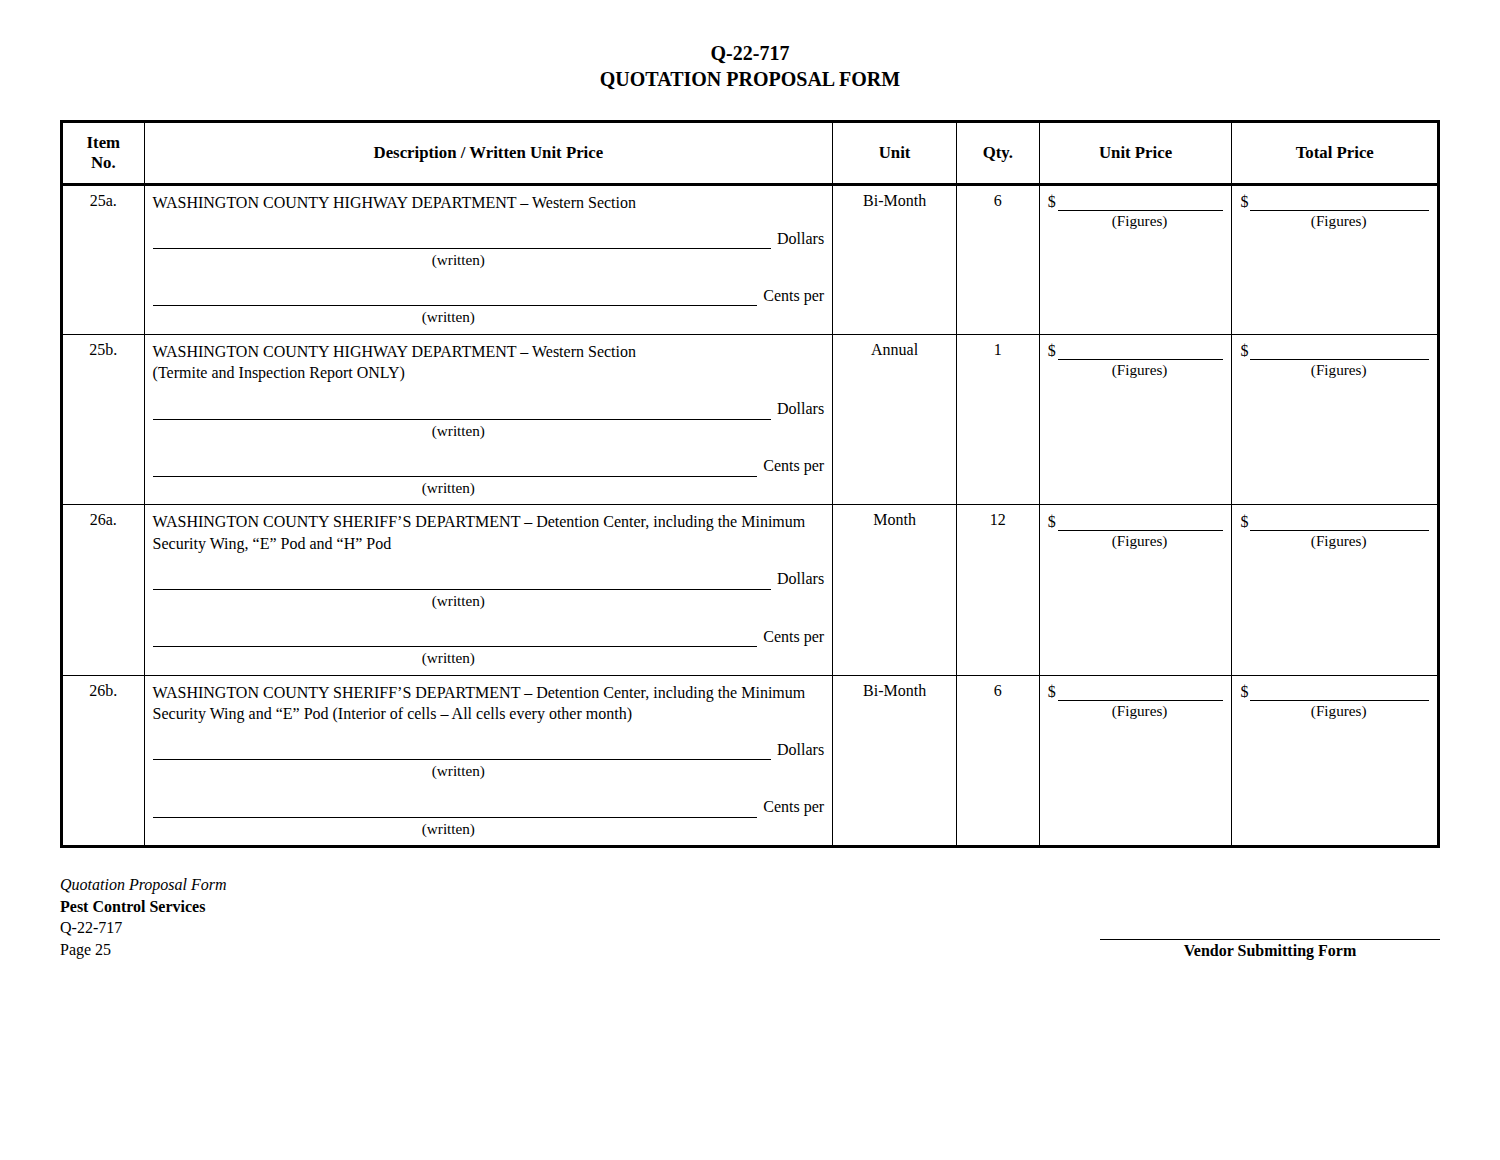Q-22-717
QUOTATION PROPOSAL FORM
| Item No. | Description / Written Unit Price | Unit | Qty. | Unit Price | Total Price |
| --- | --- | --- | --- | --- | --- |
| 25a. | WASHINGTON COUNTY HIGHWAY DEPARTMENT – Western Section Dollars (written) Cents per (written) | Bi-Month | 6 | $ (Figures) | $ (Figures) |
| 25b. | WASHINGTON COUNTY HIGHWAY DEPARTMENT – Western Section (Termite and Inspection Report ONLY) Dollars (written) Cents per (written) | Annual | 1 | $ (Figures) | $ (Figures) |
| 26a. | WASHINGTON COUNTY SHERIFF’S DEPARTMENT – Detention Center, including the Minimum Security Wing, “E” Pod and “H” Pod Dollars (written) Cents per (written) | Month | 12 | $ (Figures) | $ (Figures) |
| 26b. | WASHINGTON COUNTY SHERIFF’S DEPARTMENT – Detention Center, including the Minimum Security Wing and “E” Pod (Interior of cells – All cells every other month) Dollars (written) Cents per (written) | Bi-Month | 6 | $ (Figures) | $ (Figures) |
Quotation Proposal Form
Pest Control Services
Q-22-717
Page 25
Vendor Submitting Form